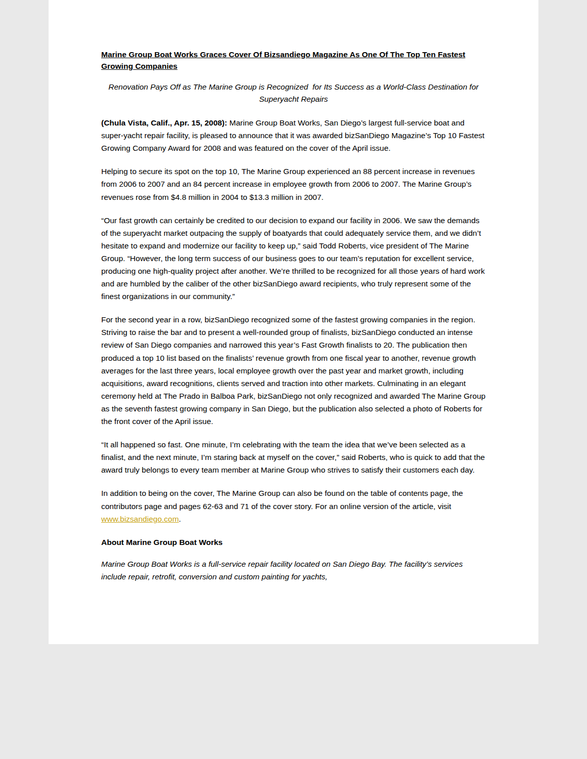Marine Group Boat Works Graces Cover Of Bizsandiego Magazine As One Of The Top Ten Fastest Growing Companies
Renovation Pays Off as The Marine Group is Recognized for Its Success as a World-Class Destination for Superyacht Repairs
(Chula Vista, Calif., Apr. 15, 2008): Marine Group Boat Works, San Diego’s largest full-service boat and super-yacht repair facility, is pleased to announce that it was awarded bizSanDiego Magazine’s Top 10 Fastest Growing Company Award for 2008 and was featured on the cover of the April issue.
Helping to secure its spot on the top 10, The Marine Group experienced an 88 percent increase in revenues from 2006 to 2007 and an 84 percent increase in employee growth from 2006 to 2007. The Marine Group’s revenues rose from $4.8 million in 2004 to $13.3 million in 2007.
“Our fast growth can certainly be credited to our decision to expand our facility in 2006. We saw the demands of the superyacht market outpacing the supply of boatyards that could adequately service them, and we didn’t hesitate to expand and modernize our facility to keep up,” said Todd Roberts, vice president of The Marine Group. “However, the long term success of our business goes to our team’s reputation for excellent service, producing one high-quality project after another. We’re thrilled to be recognized for all those years of hard work and are humbled by the caliber of the other bizSanDiego award recipients, who truly represent some of the finest organizations in our community.”
For the second year in a row, bizSanDiego recognized some of the fastest growing companies in the region. Striving to raise the bar and to present a well-rounded group of finalists, bizSanDiego conducted an intense review of San Diego companies and narrowed this year’s Fast Growth finalists to 20. The publication then produced a top 10 list based on the finalists’ revenue growth from one fiscal year to another, revenue growth averages for the last three years, local employee growth over the past year and market growth, including acquisitions, award recognitions, clients served and traction into other markets. Culminating in an elegant ceremony held at The Prado in Balboa Park, bizSanDiego not only recognized and awarded The Marine Group as the seventh fastest growing company in San Diego, but the publication also selected a photo of Roberts for the front cover of the April issue.
“It all happened so fast. One minute, I’m celebrating with the team the idea that we’ve been selected as a finalist, and the next minute, I’m staring back at myself on the cover,” said Roberts, who is quick to add that the award truly belongs to every team member at Marine Group who strives to satisfy their customers each day.
In addition to being on the cover, The Marine Group can also be found on the table of contents page, the contributors page and pages 62-63 and 71 of the cover story. For an online version of the article, visit www.bizsandiego.com.
About Marine Group Boat Works
Marine Group Boat Works is a full-service repair facility located on San Diego Bay. The facility’s services include repair, retrofit, conversion and custom painting for yachts,